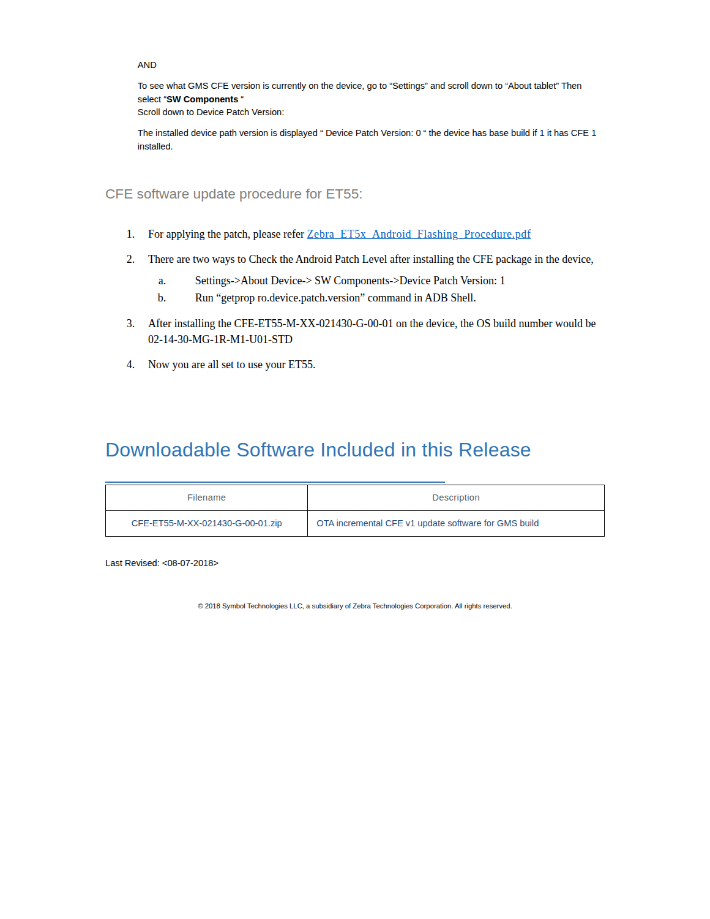AND
To see what GMS CFE version is currently on the device, go to “Settings” and scroll down to “About tablet” Then select “SW Components “
Scroll down to Device Patch Version:
The installed device path version is displayed “ Device Patch Version: 0 “ the device has base build if 1 it has CFE 1 installed.
CFE software update procedure for ET55:
For applying the patch, please refer Zebra_ET5x_Android_Flashing_Procedure.pdf
There are two ways to Check the Android Patch Level after installing the CFE package in the device,
Settings->About Device-> SW Components->Device Patch Version: 1
Run “getprop ro.device.patch.version” command in ADB Shell.
After installing the CFE-ET55-M-XX-021430-G-00-01 on the device, the OS build number would be 02-14-30-MG-1R-M1-U01-STD
Now you are all set to use your ET55.
Downloadable Software Included in this Release
| Filename | Description |
| --- | --- |
| CFE-ET55-M-XX-021430-G-00-01.zip | OTA incremental CFE v1 update software for GMS build |
Last Revised: <08-07-2018>
© 2018 Symbol Technologies LLC, a subsidiary of Zebra Technologies Corporation. All rights reserved.